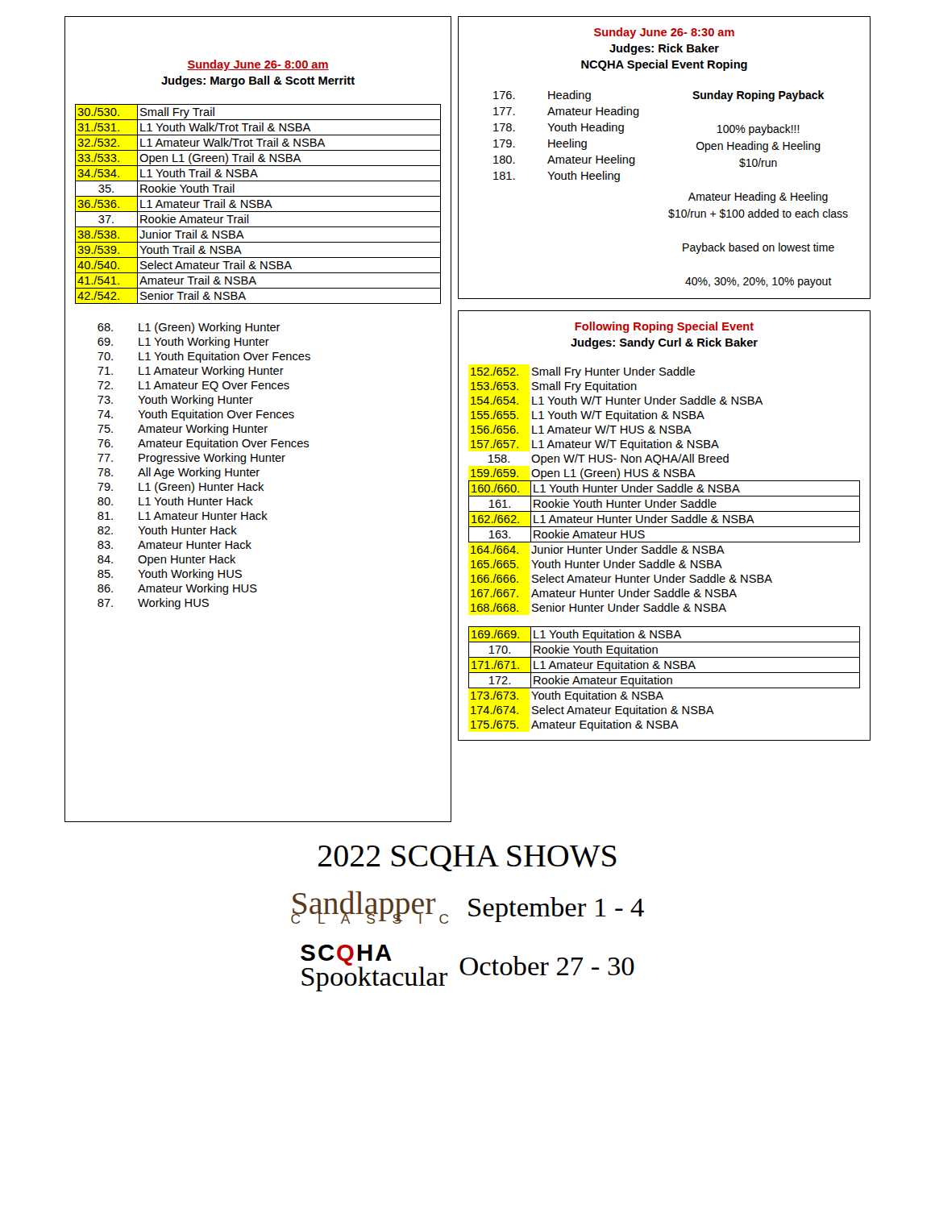Sunday June 26- 8:00 am
Judges: Margo Ball & Scott Merritt
| 30./530. | Small Fry Trail |
| 31./531. | L1 Youth Walk/Trot Trail & NSBA |
| 32./532. | L1 Amateur Walk/Trot Trail & NSBA |
| 33./533. | Open L1 (Green) Trail & NSBA |
| 34./534. | L1 Youth Trail & NSBA |
| 35. | Rookie Youth Trail |
| 36./536. | L1 Amateur Trail & NSBA |
| 37. | Rookie Amateur Trail |
| 38./538. | Junior Trail & NSBA |
| 39./539. | Youth Trail & NSBA |
| 40./540. | Select Amateur Trail & NSBA |
| 41./541. | Amateur Trail & NSBA |
| 42./542. | Senior Trail & NSBA |
| 68. | L1 (Green) Working Hunter |
| 69. | L1 Youth Working Hunter |
| 70. | L1 Youth Equitation Over Fences |
| 71. | L1 Amateur Working Hunter |
| 72. | L1 Amateur EQ Over Fences |
| 73. | Youth Working Hunter |
| 74. | Youth Equitation Over Fences |
| 75. | Amateur Working Hunter |
| 76. | Amateur Equitation Over Fences |
| 77. | Progressive Working Hunter |
| 78. | All Age Working Hunter |
| 79. | L1 (Green) Hunter Hack |
| 80. | L1 Youth Hunter Hack |
| 81. | L1 Amateur Hunter Hack |
| 82. | Youth Hunter Hack |
| 83. | Amateur Hunter Hack |
| 84. | Open Hunter Hack |
| 85. | Youth Working HUS |
| 86. | Amateur Working HUS |
| 87. | Working HUS |
Sunday June 26- 8:30 am
Judges: Rick Baker
NCQHA Special Event Roping
| 176. | Heading |
| 177. | Amateur Heading |
| 178. | Youth Heading |
| 179. | Heeling |
| 180. | Amateur Heeling |
| 181. | Youth Heeling |
Sunday Roping Payback
100% payback!!!
Open Heading & Heeling
$10/run
Amateur Heading & Heeling
$10/run + $100 added to each class
Payback based on lowest time
40%, 30%, 20%, 10% payout
Following Roping Special Event
Judges: Sandy Curl & Rick Baker
| 152./652. | Small Fry Hunter Under Saddle |
| 153./653. | Small Fry Equitation |
| 154./654. | L1 Youth W/T Hunter Under Saddle & NSBA |
| 155./655. | L1 Youth W/T Equitation & NSBA |
| 156./656. | L1 Amateur W/T HUS & NSBA |
| 157./657. | L1 Amateur W/T Equitation & NSBA |
| 158. | Open W/T HUS- Non AQHA/All Breed |
| 159./659. | Open L1 (Green) HUS & NSBA |
| 160./660. | L1 Youth Hunter Under Saddle & NSBA |
| 161. | Rookie Youth Hunter Under Saddle |
| 162./662. | L1 Amateur Hunter Under Saddle & NSBA |
| 163. | Rookie Amateur HUS |
| 164./664. | Junior Hunter Under Saddle & NSBA |
| 165./665. | Youth Hunter Under Saddle & NSBA |
| 166./666. | Select Amateur Hunter Under Saddle & NSBA |
| 167./667. | Amateur Hunter Under Saddle & NSBA |
| 168./668. | Senior Hunter Under Saddle & NSBA |
| 169./669. | L1 Youth Equitation & NSBA |
| 170. | Rookie Youth Equitation |
| 171./671. | L1 Amateur Equitation & NSBA |
| 172. | Rookie Amateur Equitation |
| 173./673. | Youth Equitation & NSBA |
| 174./674. | Select Amateur Equitation & NSBA |
| 175./675. | Amateur Equitation & NSBA |
2022 SCQHA SHOWS
Sandlapper C L A S S I C
September 1 - 4
SCQHA Spooktacular
October 27 - 30